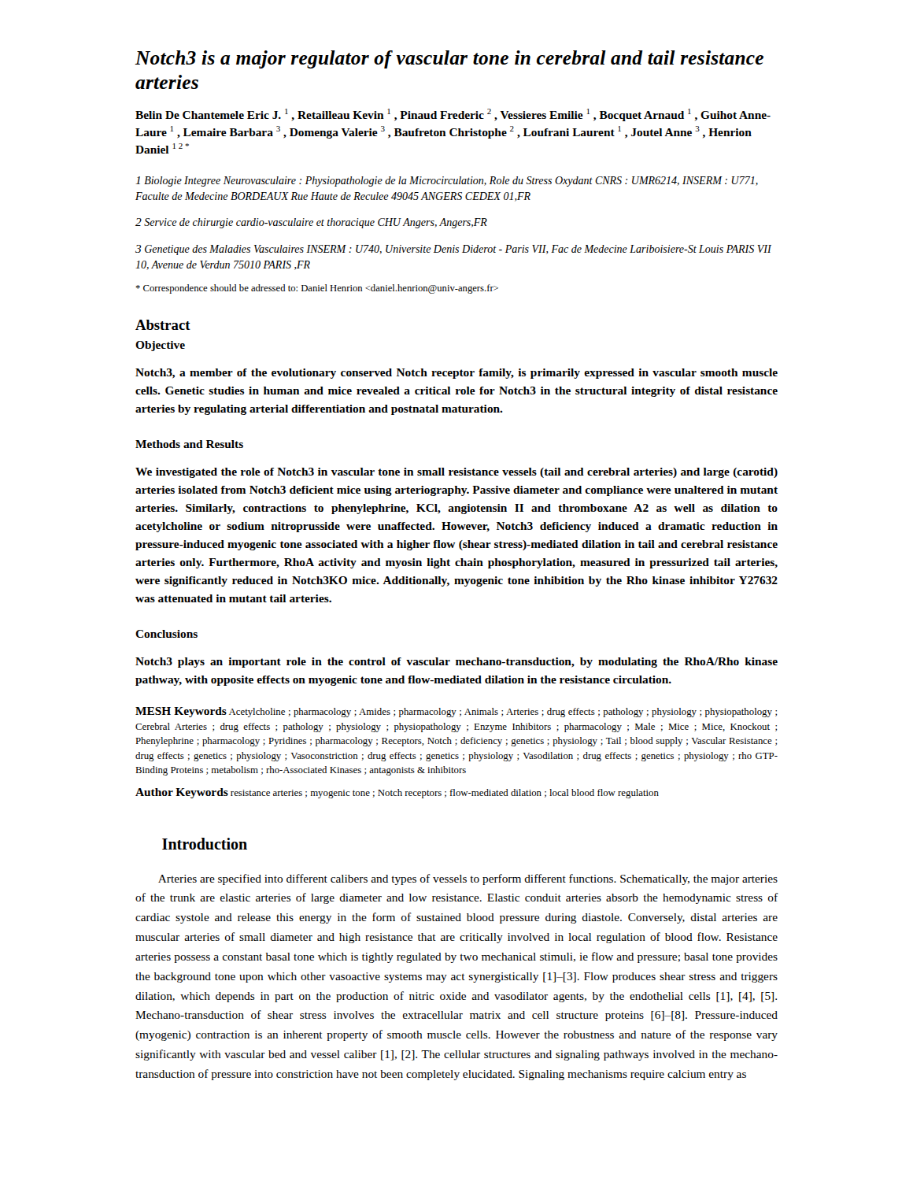Notch3 is a major regulator of vascular tone in cerebral and tail resistance arteries
Belin De Chantemele Eric J. 1 , Retailleau Kevin 1 , Pinaud Frederic 2 , Vessieres Emilie 1 , Bocquet Arnaud 1 , Guihot Anne-Laure 1 , Lemaire Barbara 3 , Domenga Valerie 3 , Baufreton Christophe 2 , Loufrani Laurent 1 , Joutel Anne 3 , Henrion Daniel 1 2 *
1 Biologie Integree Neurovasculaire : Physiopathologie de la Microcirculation, Role du Stress Oxydant CNRS : UMR6214, INSERM : U771, Faculte de Medecine BORDEAUX Rue Haute de Reculee 49045 ANGERS CEDEX 01,FR
2 Service de chirurgie cardio-vasculaire et thoracique CHU Angers, Angers,FR
3 Genetique des Maladies Vasculaires INSERM : U740, Universite Denis Diderot - Paris VII, Fac de Medecine Lariboisiere-St Louis PARIS VII 10, Avenue de Verdun 75010 PARIS ,FR
* Correspondence should be adressed to: Daniel Henrion <daniel.henrion@univ-angers.fr>
Abstract
Objective
Notch3, a member of the evolutionary conserved Notch receptor family, is primarily expressed in vascular smooth muscle cells. Genetic studies in human and mice revealed a critical role for Notch3 in the structural integrity of distal resistance arteries by regulating arterial differentiation and postnatal maturation.
Methods and Results
We investigated the role of Notch3 in vascular tone in small resistance vessels (tail and cerebral arteries) and large (carotid) arteries isolated from Notch3 deficient mice using arteriography. Passive diameter and compliance were unaltered in mutant arteries. Similarly, contractions to phenylephrine, KCl, angiotensin II and thromboxane A2 as well as dilation to acetylcholine or sodium nitroprusside were unaffected. However, Notch3 deficiency induced a dramatic reduction in pressure-induced myogenic tone associated with a higher flow (shear stress)-mediated dilation in tail and cerebral resistance arteries only. Furthermore, RhoA activity and myosin light chain phosphorylation, measured in pressurized tail arteries, were significantly reduced in Notch3KO mice. Additionally, myogenic tone inhibition by the Rho kinase inhibitor Y27632 was attenuated in mutant tail arteries.
Conclusions
Notch3 plays an important role in the control of vascular mechano-transduction, by modulating the RhoA/Rho kinase pathway, with opposite effects on myogenic tone and flow-mediated dilation in the resistance circulation.
MESH Keywords Acetylcholine ; pharmacology ; Amides ; pharmacology ; Animals ; Arteries ; drug effects ; pathology ; physiology ; physiopathology ; Cerebral Arteries ; drug effects ; pathology ; physiology ; physiopathology ; Enzyme Inhibitors ; pharmacology ; Male ; Mice ; Mice, Knockout ; Phenylephrine ; pharmacology ; Pyridines ; pharmacology ; Receptors, Notch ; deficiency ; genetics ; physiology ; Tail ; blood supply ; Vascular Resistance ; drug effects ; genetics ; physiology ; Vasoconstriction ; drug effects ; genetics ; physiology ; Vasodilation ; drug effects ; genetics ; physiology ; rho GTP-Binding Proteins ; metabolism ; rho-Associated Kinases ; antagonists & inhibitors
Author Keywords resistance arteries ; myogenic tone ; Notch receptors ; flow-mediated dilation ; local blood flow regulation
Introduction
Arteries are specified into different calibers and types of vessels to perform different functions. Schematically, the major arteries of the trunk are elastic arteries of large diameter and low resistance. Elastic conduit arteries absorb the hemodynamic stress of cardiac systole and release this energy in the form of sustained blood pressure during diastole. Conversely, distal arteries are muscular arteries of small diameter and high resistance that are critically involved in local regulation of blood flow. Resistance arteries possess a constant basal tone which is tightly regulated by two mechanical stimuli, ie flow and pressure; basal tone provides the background tone upon which other vasoactive systems may act synergistically [1]–[3]. Flow produces shear stress and triggers dilation, which depends in part on the production of nitric oxide and vasodilator agents, by the endothelial cells [1], [4], [5]. Mechano-transduction of shear stress involves the extracellular matrix and cell structure proteins [6]–[8]. Pressure-induced (myogenic) contraction is an inherent property of smooth muscle cells. However the robustness and nature of the response vary significantly with vascular bed and vessel caliber [1], [2]. The cellular structures and signaling pathways involved in the mechano-transduction of pressure into constriction have not been completely elucidated. Signaling mechanisms require calcium entry as